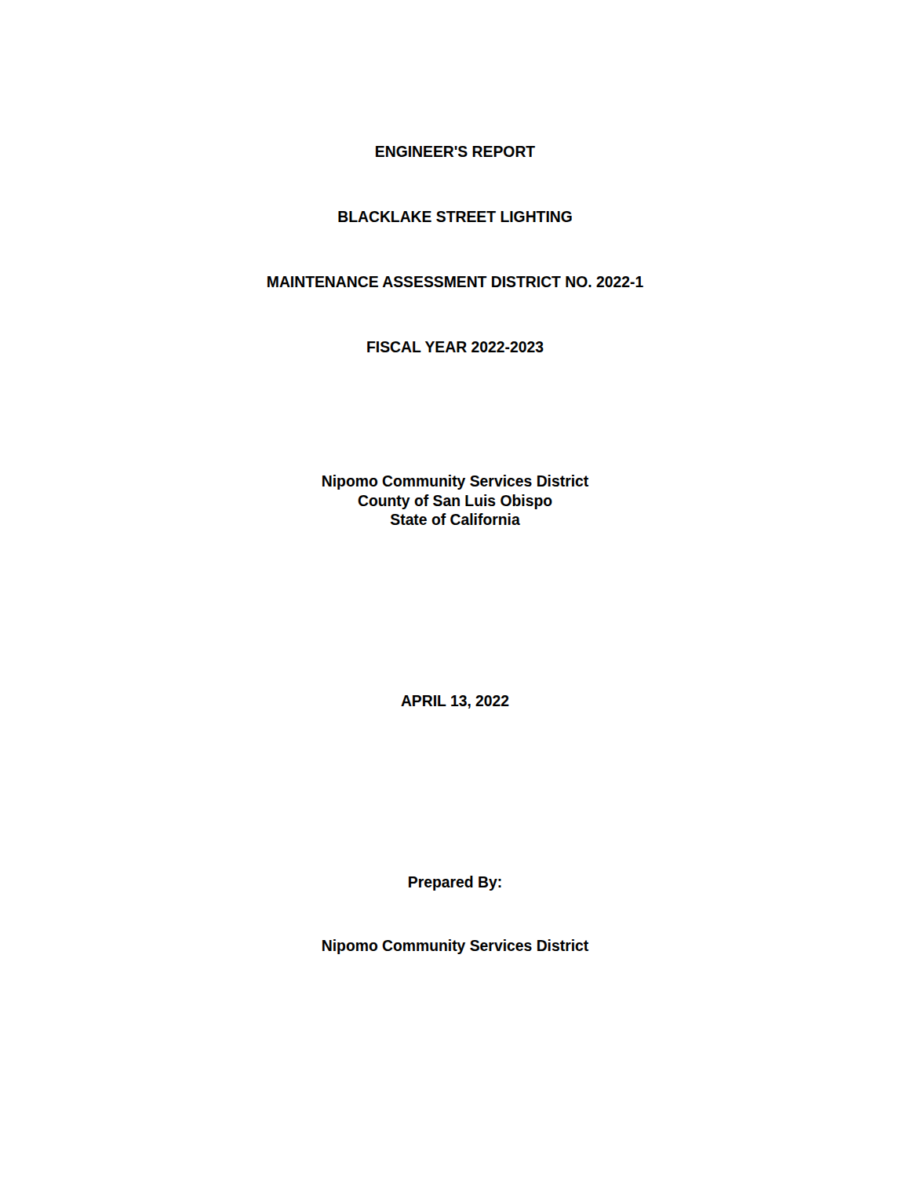ENGINEER'S REPORT
BLACKLAKE STREET LIGHTING
MAINTENANCE ASSESSMENT DISTRICT NO. 2022-1
FISCAL YEAR 2022-2023
Nipomo Community Services District
County of San Luis Obispo
State of California
APRIL 13, 2022
Prepared By:
Nipomo Community Services District